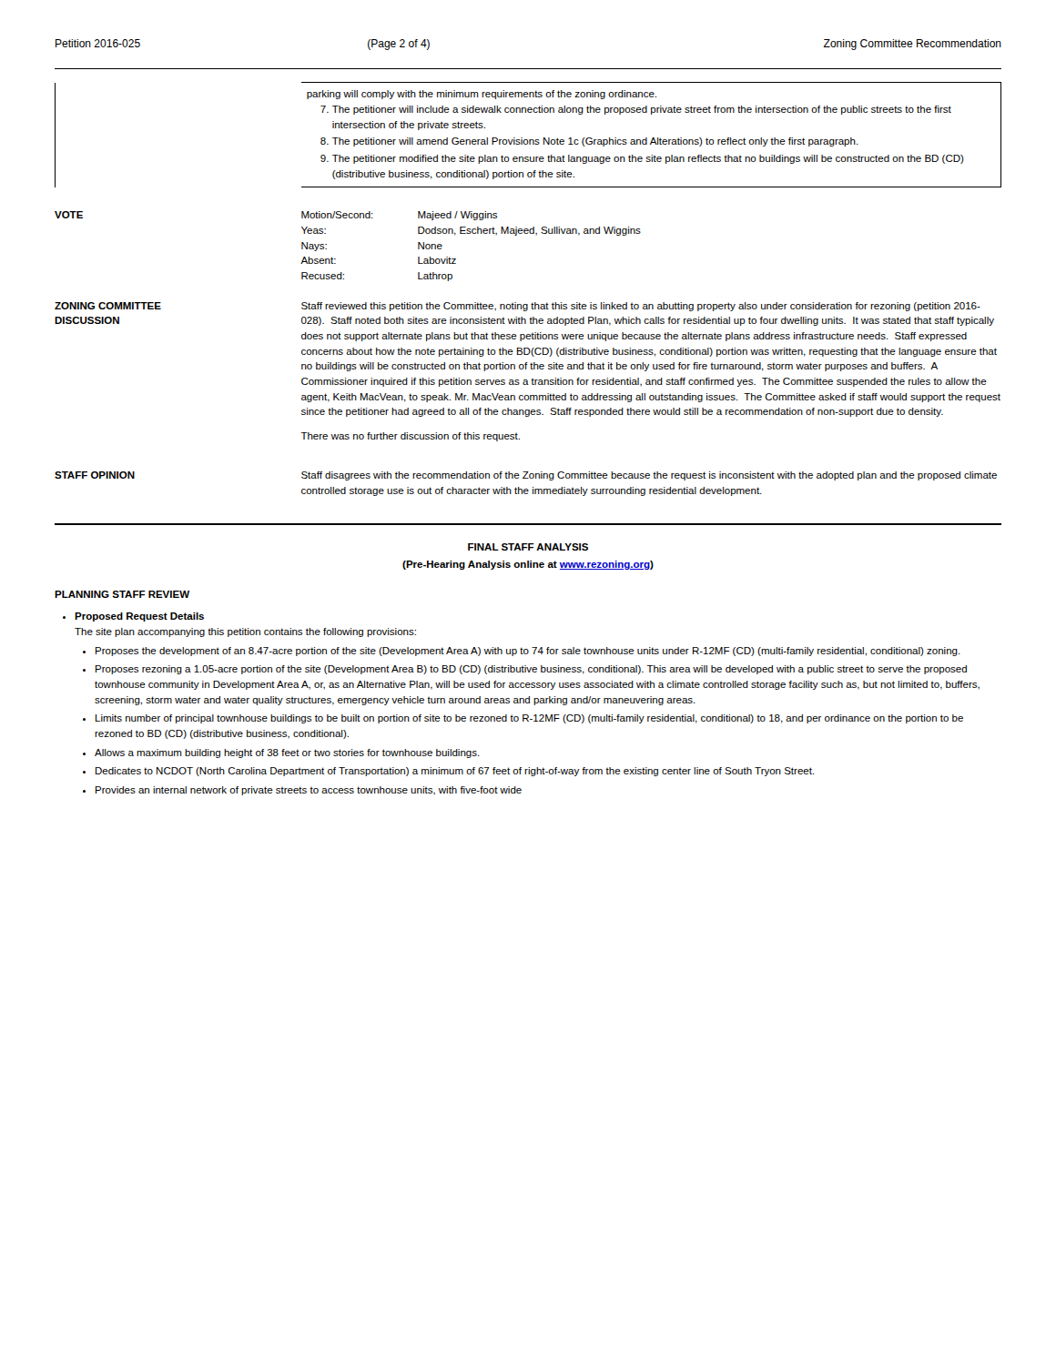Petition 2016-025
(Page 2 of 4)
Zoning Committee Recommendation
| | parking will comply with the minimum requirements of the zoning ordinance. The petitioner will include a sidewalk connection along the proposed private street from the intersection of the public streets to the first intersection of the private streets. The petitioner will amend General Provisions Note 1c (Graphics and Alterations) to reflect only the first paragraph. The petitioner modified the site plan to ensure that language on the site plan reflects that no buildings will be constructed on the BD (CD) (distributive business, conditional) portion of the site. |
| VOTE | / Motion/Second: / Majeed / Wiggins / / Yeas: / Dodson, Eschert, Majeed, Sullivan, and Wiggins / / Nays: / None / / Absent: / Labovitz / / Recused: / Lathrop / |
| ZONING COMMITTEE DISCUSSION | Staff reviewed this petition the Committee, noting that this site is linked to an abutting property also under consideration for rezoning (petition 2016-028). Staff noted both sites are inconsistent with the adopted Plan, which calls for residential up to four dwelling units. It was stated that staff typically does not support alternate plans but that these petitions were unique because the alternate plans address infrastructure needs. Staff expressed concerns about how the note pertaining to the BD(CD) (distributive business, conditional) portion was written, requesting that the language ensure that no buildings will be constructed on that portion of the site and that it be only used for fire turnaround, storm water purposes and buffers. A Commissioner inquired if this petition serves as a transition for residential, and staff confirmed yes. The Committee suspended the rules to allow the agent, Keith MacVean, to speak. Mr. MacVean committed to addressing all outstanding issues. The Committee asked if staff would support the request since the petitioner had agreed to all of the changes. Staff responded there would still be a recommendation of non-support due to density. There was no further discussion of this request. |
| STAFF OPINION | Staff disagrees with the recommendation of the Zoning Committee because the request is inconsistent with the adopted plan and the proposed climate controlled storage use is out of character with the immediately surrounding residential development. |
FINAL STAFF ANALYSIS
(Pre-Hearing Analysis online at www.rezoning.org)
PLANNING STAFF REVIEW
Proposed Request Details
The site plan accompanying this petition contains the following provisions:
Proposes the development of an 8.47-acre portion of the site (Development Area A) with up to 74 for sale townhouse units under R-12MF (CD) (multi-family residential, conditional) zoning.
Proposes rezoning a 1.05-acre portion of the site (Development Area B) to BD (CD) (distributive business, conditional). This area will be developed with a public street to serve the proposed townhouse community in Development Area A, or, as an Alternative Plan, will be used for accessory uses associated with a climate controlled storage facility such as, but not limited to, buffers, screening, storm water and water quality structures, emergency vehicle turn around areas and parking and/or maneuvering areas.
Limits number of principal townhouse buildings to be built on portion of site to be rezoned to R-12MF (CD) (multi-family residential, conditional) to 18, and per ordinance on the portion to be rezoned to BD (CD) (distributive business, conditional).
Allows a maximum building height of 38 feet or two stories for townhouse buildings.
Dedicates to NCDOT (North Carolina Department of Transportation) a minimum of 67 feet of right-of-way from the existing center line of South Tryon Street.
Provides an internal network of private streets to access townhouse units, with five-foot wide